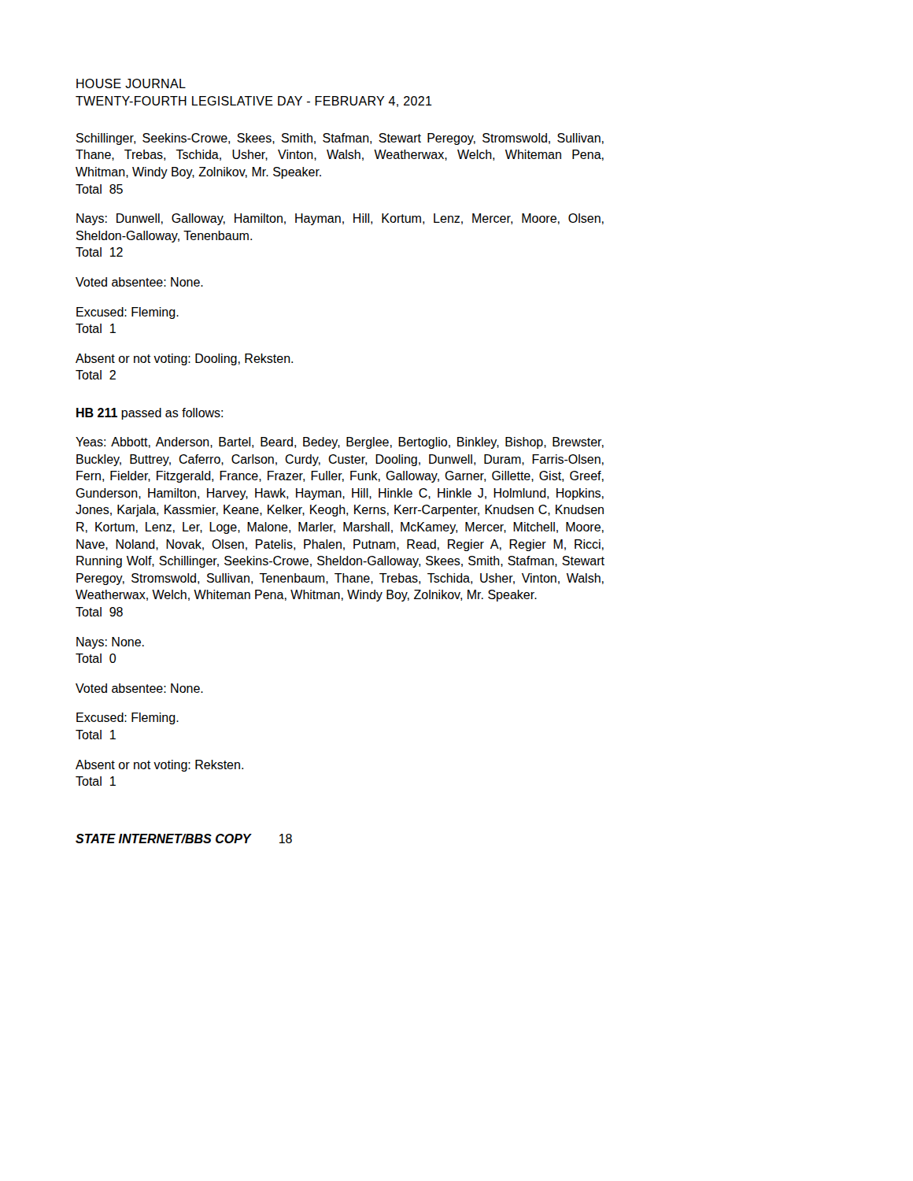HOUSE JOURNAL
TWENTY-FOURTH LEGISLATIVE DAY - FEBRUARY 4, 2021
Schillinger, Seekins-Crowe, Skees, Smith, Stafman, Stewart Peregoy, Stromswold, Sullivan, Thane, Trebas, Tschida, Usher, Vinton, Walsh, Weatherwax, Welch, Whiteman Pena, Whitman, Windy Boy, Zolnikov, Mr. Speaker.
Total 85
Nays: Dunwell, Galloway, Hamilton, Hayman, Hill, Kortum, Lenz, Mercer, Moore, Olsen, Sheldon-Galloway, Tenenbaum.
Total 12
Voted absentee: None.
Excused: Fleming.
Total 1
Absent or not voting: Dooling, Reksten.
Total 2
HB 211 passed as follows:
Yeas: Abbott, Anderson, Bartel, Beard, Bedey, Berglee, Bertoglio, Binkley, Bishop, Brewster, Buckley, Buttrey, Caferro, Carlson, Curdy, Custer, Dooling, Dunwell, Duram, Farris-Olsen, Fern, Fielder, Fitzgerald, France, Frazer, Fuller, Funk, Galloway, Garner, Gillette, Gist, Greef, Gunderson, Hamilton, Harvey, Hawk, Hayman, Hill, Hinkle C, Hinkle J, Holmlund, Hopkins, Jones, Karjala, Kassmier, Keane, Kelker, Keogh, Kerns, Kerr-Carpenter, Knudsen C, Knudsen R, Kortum, Lenz, Ler, Loge, Malone, Marler, Marshall, McKamey, Mercer, Mitchell, Moore, Nave, Noland, Novak, Olsen, Patelis, Phalen, Putnam, Read, Regier A, Regier M, Ricci, Running Wolf, Schillinger, Seekins-Crowe, Sheldon-Galloway, Skees, Smith, Stafman, Stewart Peregoy, Stromswold, Sullivan, Tenenbaum, Thane, Trebas, Tschida, Usher, Vinton, Walsh, Weatherwax, Welch, Whiteman Pena, Whitman, Windy Boy, Zolnikov, Mr. Speaker.
Total 98
Nays: None.
Total 0
Voted absentee: None.
Excused: Fleming.
Total 1
Absent or not voting: Reksten.
Total 1
STATE INTERNET/BBS COPY 18